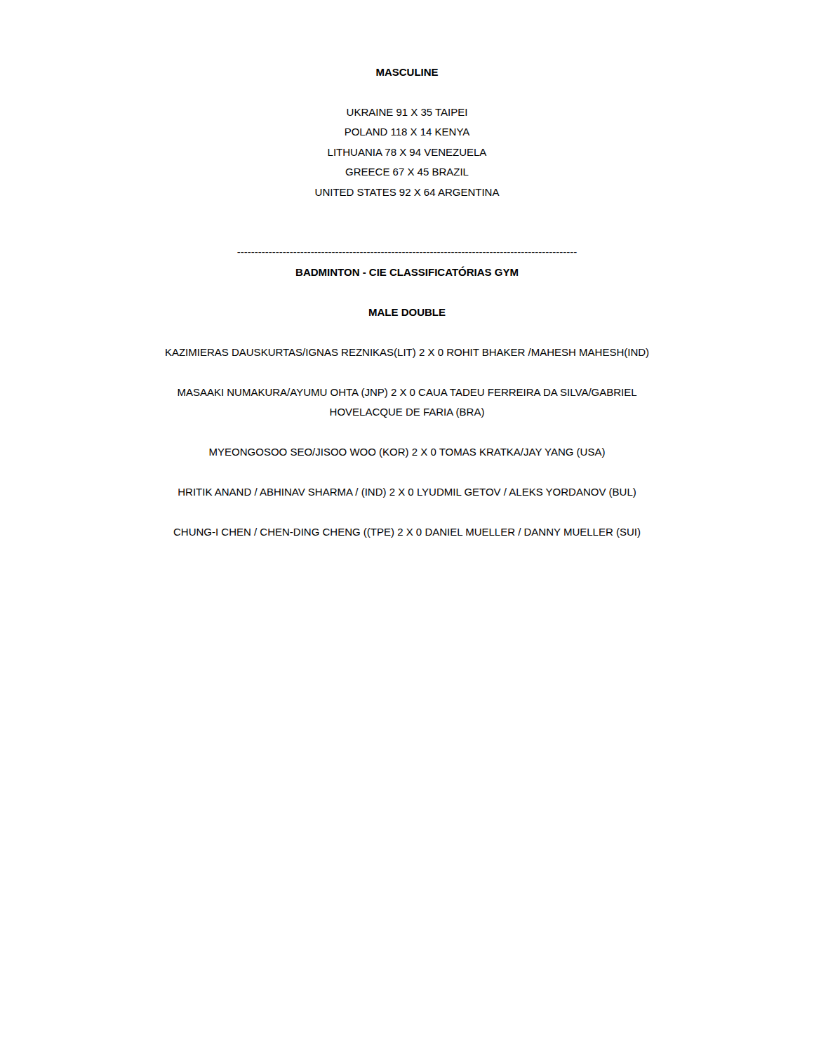MASCULINE
UKRAINE 91 X 35 TAIPEI
POLAND 118 X 14 KENYA
LITHUANIA 78 X 94 VENEZUELA
GREECE 67 X 45 BRAZIL
UNITED STATES 92 X 64 ARGENTINA
-------------------------------------------------------------------------------------------------
BADMINTON - CIE CLASSIFICATÓRIAS GYM
MALE DOUBLE
KAZIMIERAS DAUSKURTAS/IGNAS REZNIKAS(LIT) 2 X 0 ROHIT BHAKER /MAHESH MAHESH(IND)
MASAAKI NUMAKURA/AYUMU OHTA (JNP) 2 X 0 CAUA TADEU FERREIRA DA SILVA/GABRIEL HOVELACQUE DE FARIA (BRA)
MYEONGOSOO SEO/JISOO WOO (KOR) 2 X 0 TOMAS KRATKA/JAY YANG (USA)
HRITIK ANAND / ABHINAV SHARMA / (IND) 2 X 0 LYUDMIL GETOV / ALEKS YORDANOV (BUL)
CHUNG-I CHEN / CHEN-DING CHENG ((TPE) 2 X 0 DANIEL MUELLER / DANNY MUELLER (SUI)